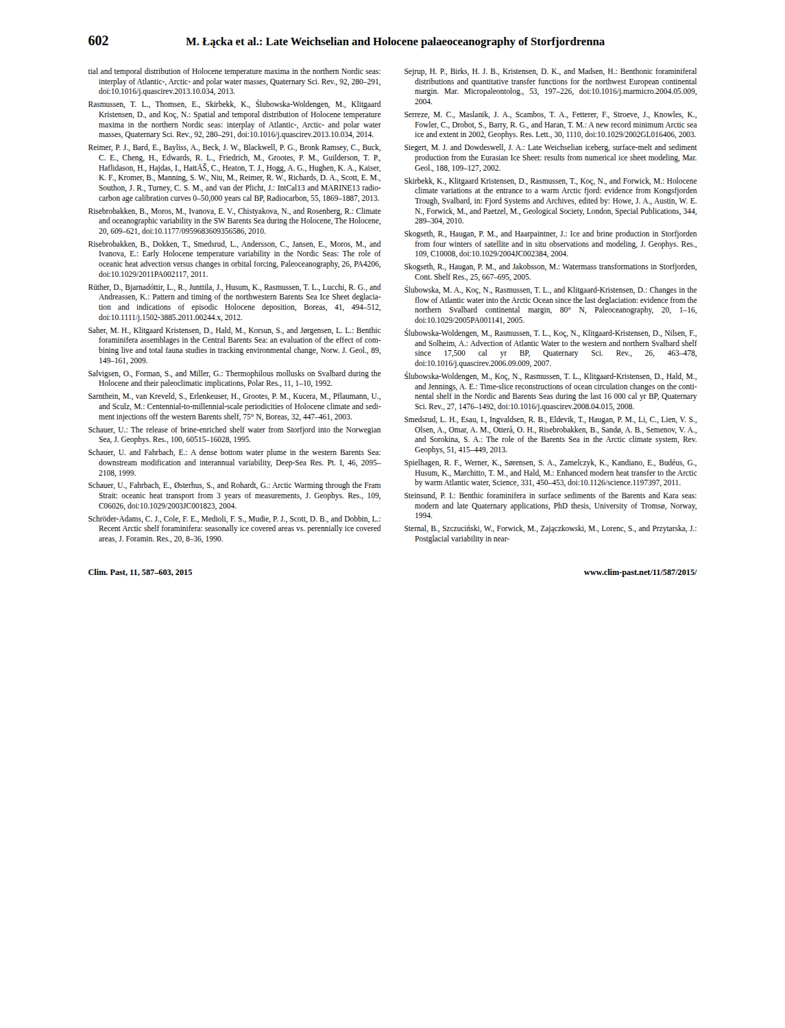602
M. Łącka et al.: Late Weichselian and Holocene palaeoceanography of Storfjordrenna
tial and temporal distribution of Holocene temperature maxima in the northern Nordic seas: interplay of Atlantic-, Arctic- and polar water masses, Quaternary Sci. Rev., 92, 280–291, doi:10.1016/j.quascirev.2013.10.034, 2013.
Rasmussen, T. L., Thomsen, E., Skirbekk, K., Ślubowska-Woldengen, M., Klitgaard Kristensen, D., and Koç, N.: Spatial and temporal distribution of Holocene temperature maxima in the northern Nordic seas: interplay of Atlantic-, Arctic- and polar water masses, Quaternary Sci. Rev., 92, 280–291, doi:10.1016/j.quascirev.2013.10.034, 2014.
Reimer, P. J., Bard, E., Bayliss, A., Beck, J. W., Blackwell, P. G., Bronk Ramsey, C., Buck, C. E., Cheng, H., Edwards, R. L., Friedrich, M., Grootes, P. M., Guilderson, T. P., Haflidason, H., Hajdas, I., HattÄŠ, C., Heaton, T. J., Hogg, A. G., Hughen, K. A., Kaiser, K. F., Kromer, B., Manning, S. W., Niu, M., Reimer, R. W., Richards, D. A., Scott, E. M., Southon, J. R., Turney, C. S. M., and van der Plicht, J.: IntCal13 and MARINE13 radiocarbon age calibration curves 0–50,000 years cal BP, Radiocarbon, 55, 1869–1887, 2013.
Risebrobakken, B., Moros, M., Ivanova, E. V., Chistyakova, N., and Rosenberg, R.: Climate and oceanographic variability in the SW Barents Sea during the Holocene, The Holocene, 20, 609–621, doi:10.1177/0959683609356586, 2010.
Risebrobakken, B., Dokken, T., Smedsrud, L., Andersson, C., Jansen, E., Moros, M., and Ivanova, E.: Early Holocene temperature variability in the Nordic Seas: The role of oceanic heat advection versus changes in orbital forcing, Paleoceanography, 26, PA4206, doi:10.1029/2011PA002117, 2011.
Rüther, D., Bjarnadóttir, L., R., Junttila, J., Husum, K., Rasmussen, T. L., Lucchi, R. G., and Andreassen, K.: Pattern and timing of the northwestern Barents Sea Ice Sheet deglaciation and indications of episodic Holocene deposition, Boreas, 41, 494–512, doi:10.1111/j.1502-3885.2011.00244.x, 2012.
Saher, M. H., Klitgaard Kristensen, D., Hald, M., Korsun, S., and Jørgensen, L. L.: Benthic foraminifera assemblages in the Central Barents Sea: an evaluation of the effect of combining live and total fauna studies in tracking environmental change, Norw. J. Geol., 89, 149–161, 2009.
Salvigsen, O., Forman, S., and Miller, G.: Thermophilous mollusks on Svalbard during the Holocene and their paleoclimatic implications, Polar Res., 11, 1–10, 1992.
Sarnthein, M., van Kreveld, S., Erlenkeuser, H., Grootes, P. M., Kucera, M., Pflaumann, U., and Sculz, M.: Centennial-to-millennial-scale periodicities of Holocene climate and sediment injections off the western Barents shelf, 75° N, Boreas, 32, 447–461, 2003.
Schauer, U.: The release of brine-enriched shelf water from Storfjord into the Norwegian Sea, J. Geophys. Res., 100, 60515–16028, 1995.
Schauer, U. and Fahrbach, E.: A dense bottom water plume in the western Barents Sea: downstream modification and interannual variability, Deep-Sea Res. Pt. I, 46, 2095–2108, 1999.
Schauer, U., Fahrbach, E., Østerhus, S., and Rohardt, G.: Arctic Warming through the Fram Strait: oceanic heat transport from 3 years of measurements, J. Geophys. Res., 109, C06026, doi:10.1029/2003JC001823, 2004.
Schröder-Adams, C. J., Cole, F. E., Medioli, F. S., Mudie, P. J., Scott, D. B., and Dobbin, L.: Recent Arctic shelf foraminifera: seasonally ice covered areas vs. perennially ice covered areas, J. Foramin. Res., 20, 8–36, 1990.
Sejrup, H. P., Birks, H. J. B., Kristensen, D. K., and Madsen, H.: Benthonic foraminiferal distributions and quantitative transfer functions for the northwest European continental margin. Mar. Micropaleontolog., 53, 197–226, doi:10.1016/j.marmicro.2004.05.009, 2004.
Serreze, M. C., Maslanik, J. A., Scambos, T. A., Fetterer, F., Stroeve, J., Knowles, K., Fowler, C., Drobot, S., Barry, R. G., and Haran, T. M.: A new record minimum Arctic sea ice and extent in 2002, Geophys. Res. Lett., 30, 1110, doi:10.1029/2002GL016406, 2003.
Siegert, M. J. and Dowdeswell, J. A.: Late Weichselian iceberg, surface-melt and sediment production from the Eurasian Ice Sheet: results from numerical ice sheet modeling, Mar. Geol., 188, 109–127, 2002.
Skirbekk, K., Klitgaard Kristensen, D., Rasmussen, T., Koç, N., and Forwick, M.: Holocene climate variations at the entrance to a warm Arctic fjord: evidence from Kongsfjorden Trough, Svalbard, in: Fjord Systems and Archives, edited by: Howe, J. A., Austin, W. E. N., Forwick, M., and Paetzel, M., Geological Society, London, Special Publications, 344, 289–304, 2010.
Skogseth, R., Haugan, P. M., and Haarpaintner, J.: Ice and brine production in Storfjorden from four winters of satellite and in situ observations and modeling, J. Geophys. Res., 109, C10008, doi:10.1029/2004JC002384, 2004.
Skogseth, R., Haugan, P. M., and Jakobsson, M.: Watermass transformations in Storfjorden, Cont. Shelf Res., 25, 667–695, 2005.
Ślubowska, M. A., Koç, N., Rasmussen, T. L., and Klitgaard-Kristensen, D.: Changes in the flow of Atlantic water into the Arctic Ocean since the last deglaciation: evidence from the northern Svalbard continental margin, 80° N, Paleoceanography, 20, 1–16, doi:10.1029/2005PA001141, 2005.
Ślubowska-Woldengen, M., Rasmussen, T. L., Koç, N., Klitgaard-Kristensen, D., Nilsen, F., and Solheim, A.: Advection of Atlantic Water to the western and northern Svalbard shelf since 17,500 cal yr BP, Quaternary Sci. Rev., 26, 463–478, doi:10.1016/j.quascirev.2006.09.009, 2007.
Ślubowska-Woldengen, M., Koç, N., Rasmussen, T. L., Klitgaard-Kristensen, D., Hald, M., and Jennings, A. E.: Time-slice reconstructions of ocean circulation changes on the continental shelf in the Nordic and Barents Seas during the last 16 000 cal yr BP, Quaternary Sci. Rev., 27, 1476–1492, doi:10.1016/j.quascirev.2008.04.015, 2008.
Smedsrud, L. H., Esau, I., Ingvaldsen, R. B., Eldevik, T., Haugan, P. M., Li, C., Lien, V. S., Olsen, A., Omar, A. M., Otterå, O. H., Risebrobakken, B., Sandø, A. B., Semenov, V. A., and Sorokina, S. A.: The role of the Barents Sea in the Arctic climate system, Rev. Geophys, 51, 415–449, 2013.
Spielhagen, R. F., Werner, K., Sørensen, S. A., Zamelczyk, K., Kandiano, E., Budéus, G., Husum, K., Marchitto, T. M., and Hald, M.: Enhanced modern heat transfer to the Arctic by warm Atlantic water, Science, 331, 450–453, doi:10.1126/science.1197397, 2011.
Steinsund, P. I.: Benthic foraminifera in surface sediments of the Barents and Kara seas: modern and late Quaternary applications, PhD thesis, University of Tromsø, Norway, 1994.
Sternal, B., Szczuciński, W., Forwick, M., Zajączkowski, M., Lorenc, S., and Przytarska, J.: Postglacial variability in near-
Clim. Past, 11, 587–603, 2015
www.clim-past.net/11/587/2015/